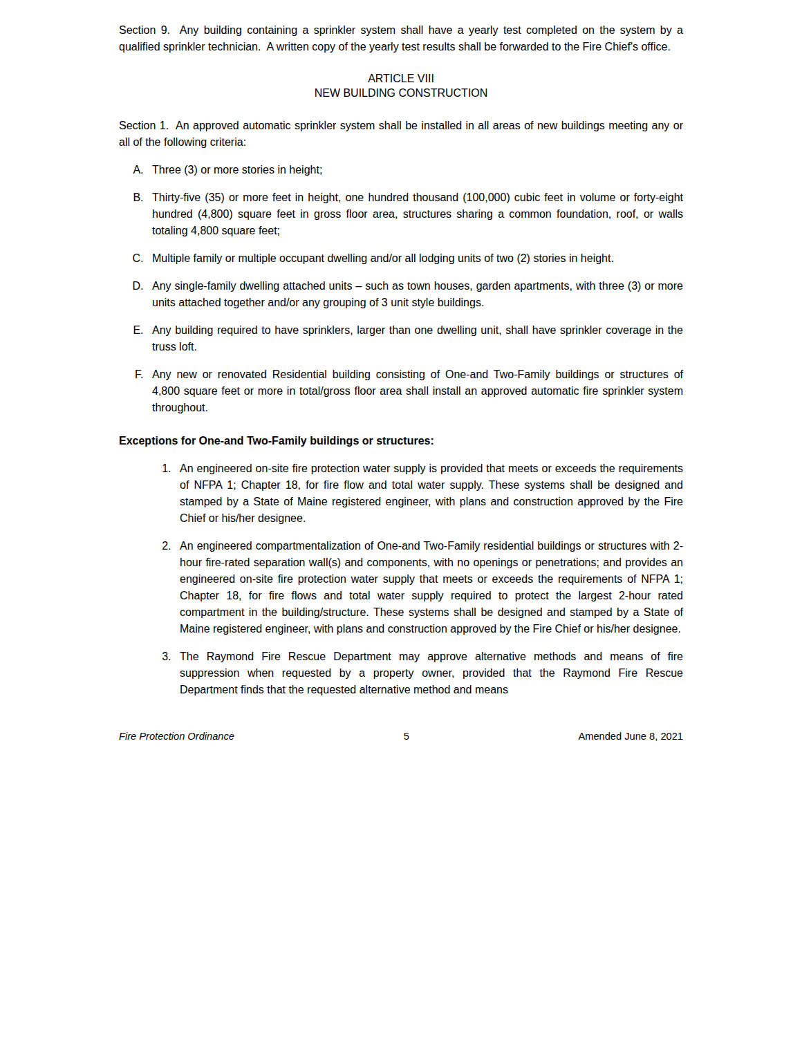Section 9. Any building containing a sprinkler system shall have a yearly test completed on the system by a qualified sprinkler technician. A written copy of the yearly test results shall be forwarded to the Fire Chief's office.
ARTICLE VIII
NEW BUILDING CONSTRUCTION
Section 1. An approved automatic sprinkler system shall be installed in all areas of new buildings meeting any or all of the following criteria:
Three (3) or more stories in height;
Thirty-five (35) or more feet in height, one hundred thousand (100,000) cubic feet in volume or forty-eight hundred (4,800) square feet in gross floor area, structures sharing a common foundation, roof, or walls totaling 4,800 square feet;
Multiple family or multiple occupant dwelling and/or all lodging units of two (2) stories in height.
Any single-family dwelling attached units – such as town houses, garden apartments, with three (3) or more units attached together and/or any grouping of 3 unit style buildings.
Any building required to have sprinklers, larger than one dwelling unit, shall have sprinkler coverage in the truss loft.
Any new or renovated Residential building consisting of One-and Two-Family buildings or structures of 4,800 square feet or more in total/gross floor area shall install an approved automatic fire sprinkler system throughout.
Exceptions for One-and Two-Family buildings or structures:
An engineered on-site fire protection water supply is provided that meets or exceeds the requirements of NFPA 1; Chapter 18, for fire flow and total water supply. These systems shall be designed and stamped by a State of Maine registered engineer, with plans and construction approved by the Fire Chief or his/her designee.
An engineered compartmentalization of One-and Two-Family residential buildings or structures with 2-hour fire-rated separation wall(s) and components, with no openings or penetrations; and provides an engineered on-site fire protection water supply that meets or exceeds the requirements of NFPA 1; Chapter 18, for fire flows and total water supply required to protect the largest 2-hour rated compartment in the building/structure. These systems shall be designed and stamped by a State of Maine registered engineer, with plans and construction approved by the Fire Chief or his/her designee.
The Raymond Fire Rescue Department may approve alternative methods and means of fire suppression when requested by a property owner, provided that the Raymond Fire Rescue Department finds that the requested alternative method and means
Fire Protection Ordinance 5 Amended June 8, 2021